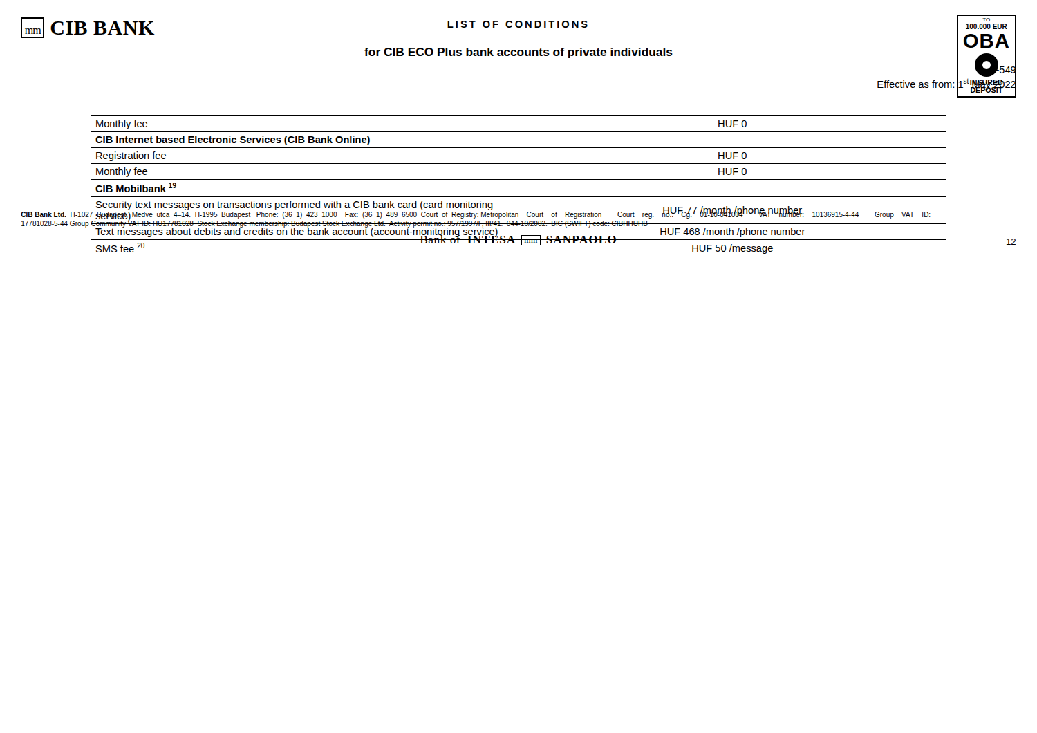mm
CIB BANK
TO
100.000 EUR
OBA
INSURED
DEPOSIT
LIST OF CONDITIONS
for CIB ECO Plus bank accounts of private individuals
KL-549
Effective as from: 1st May 2022
| Monthly fee | HUF 0 |
| CIB Internet based Electronic Services (CIB Bank Online) |
| Registration fee | HUF 0 |
| Monthly fee | HUF 0 |
| CIB Mobilbank 19 |
| Security text messages on transactions performed with a CIB bank card (card monitoring service) | HUF 77 /month /phone number |
| Text messages about debits and credits on the bank account (account-monitoring service) | HUF 468 /month /phone number |
| SMS fee 20 | HUF 50 /message |
CIB Bank Ltd. H-1027 Budapest, Medve utca 4–14. H-1995 Budapest Phone: (36 1) 423 1000 Fax: (36 1) 489 6500 Court of Registry: Metropolitan Court of Registration Court reg. no.: Cg. 01-10-041004 VAT number: 10136915-4-44 Group VAT ID: 17781028-5-44 Group Community VAT ID: HU17781028 Stock Exchange membership: Budapest Stock Exchange Ltd. Activity permit no.: 957/1997/F, III/41. 044-10/2002. BIC (SWIFT) code: CIBHHUHB
Bank of INTESA mm SANPAOLO
12